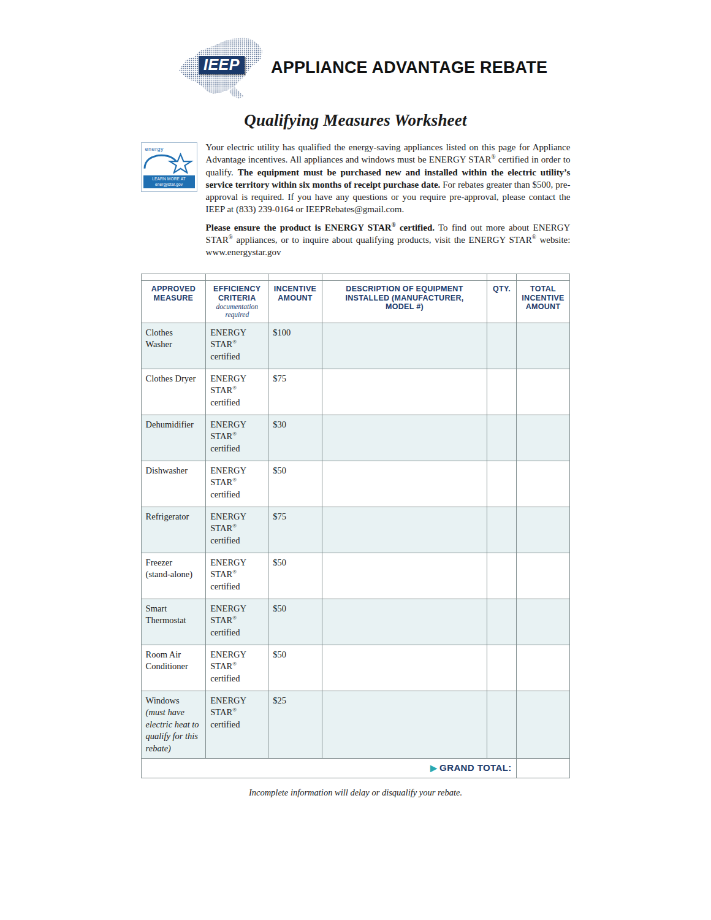IEEP
APPLIANCE ADVANTAGE REBATE
Qualifying Measures Worksheet
energy
LEARN MORE AT
energystar.gov
Your electric utility has qualified the energy-saving appliances listed on this page for Appliance Advantage incentives. All appliances and windows must be ENERGY STAR® certified in order to qualify. The equipment must be purchased new and installed within the electric utility’s service territory within six months of receipt purchase date. For rebates greater than $500, pre-approval is required. If you have any questions or you require pre-approval, please contact the IEEP at (833) 239-0164 or IEEPRebates@gmail.com.
Please ensure the product is ENERGY STAR® certified. To find out more about ENERGY STAR® appliances, or to inquire about qualifying products, visit the ENERGY STAR® website: www.energystar.gov
| Approved Measure | Efficiency Criteria documentation required | Incentive Amount | Description of Equipment Installed (Manufacturer, Model #) | Qty. | Total Incentive Amount |
| --- | --- | --- | --- | --- | --- |
| Clothes Washer | ENERGY STAR ® certified | $100 | | | |
| Clothes Dryer | ENERGY STAR ® certified | $75 | | | |
| Dehumidifier | ENERGY STAR ® certified | $30 | | | |
| Dishwasher | ENERGY STAR ® certified | $50 | | | |
| Refrigerator | ENERGY STAR ® certified | $75 | | | |
| Freezer (stand-alone) | ENERGY STAR ® certified | $50 | | | |
| Smart Thermostat | ENERGY STAR ® certified | $50 | | | |
| Room Air Conditioner | ENERGY STAR ® certified | $50 | | | |
| Windows (must have electric heat to qualify for this rebate) | ENERGY STAR ® certified | $25 | | | |
| ▶ GRAND TOTAL: | |
Incomplete information will delay or disqualify your rebate.